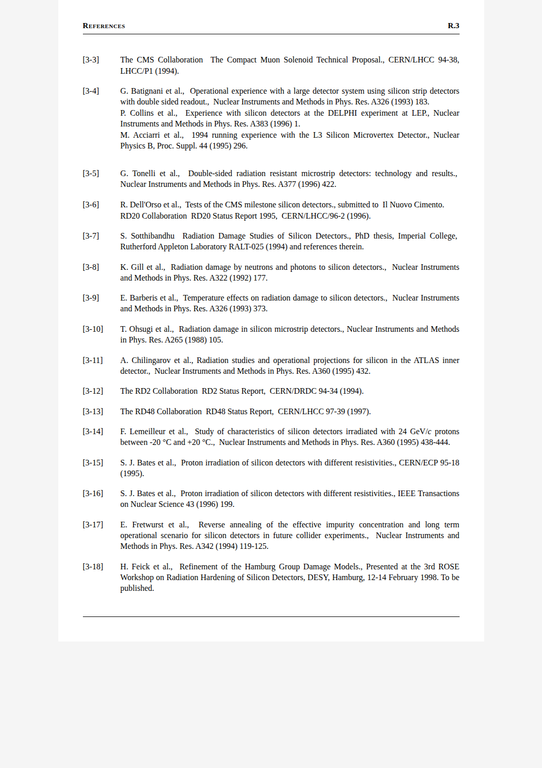References R.3
[3-3]
The CMS Collaboration The Compact Muon Solenoid Technical Proposal., CERN/LHCC 94-38, LHCC/P1 (1994).
[3-4]
G. Batignani et al., Operational experience with a large detector system using silicon strip detectors with double sided readout., Nuclear Instruments and Methods in Phys. Res. A326 (1993) 183.
P. Collins et al., Experience with silicon detectors at the DELPHI experiment at LEP., Nuclear Instruments and Methods in Phys. Res. A383 (1996) 1.
M. Acciarri et al., 1994 running experience with the L3 Silicon Microvertex Detector., Nuclear Physics B, Proc. Suppl. 44 (1995) 296.
[3-5]
G. Tonelli et al., Double-sided radiation resistant microstrip detectors: technology and results., Nuclear Instruments and Methods in Phys. Res. A377 (1996) 422.
[3-6]
R. Dell'Orso et al., Tests of the CMS milestone silicon detectors., submitted to Il Nuovo Cimento.
RD20 Collaboration RD20 Status Report 1995, CERN/LHCC/96-2 (1996).
[3-7]
S. Sotthibandhu Radiation Damage Studies of Silicon Detectors., PhD thesis, Imperial College, Rutherford Appleton Laboratory RALT-025 (1994) and references therein.
[3-8]
K. Gill et al., Radiation damage by neutrons and photons to silicon detectors., Nuclear Instruments and Methods in Phys. Res. A322 (1992) 177.
[3-9]
E. Barberis et al., Temperature effects on radiation damage to silicon detectors., Nuclear Instruments and Methods in Phys. Res. A326 (1993) 373.
[3-10]
T. Ohsugi et al., Radiation damage in silicon microstrip detectors., Nuclear Instruments and Methods in Phys. Res. A265 (1988) 105.
[3-11]
A. Chilingarov et al., Radiation studies and operational projections for silicon in the ATLAS inner detector., Nuclear Instruments and Methods in Phys. Res. A360 (1995) 432.
[3-12]
The RD2 Collaboration RD2 Status Report, CERN/DRDC 94-34 (1994).
[3-13]
The RD48 Collaboration RD48 Status Report, CERN/LHCC 97-39 (1997).
[3-14]
F. Lemeilleur et al., Study of characteristics of silicon detectors irradiated with 24 GeV/c protons between -20 °C and +20 °C., Nuclear Instruments and Methods in Phys. Res. A360 (1995) 438-444.
[3-15]
S. J. Bates et al., Proton irradiation of silicon detectors with different resistivities., CERN/ECP 95-18 (1995).
[3-16]
S. J. Bates et al., Proton irradiation of silicon detectors with different resistivities., IEEE Transactions on Nuclear Science 43 (1996) 199.
[3-17]
E. Fretwurst et al., Reverse annealing of the effective impurity concentration and long term operational scenario for silicon detectors in future collider experiments., Nuclear Instruments and Methods in Phys. Res. A342 (1994) 119-125.
[3-18]
H. Feick et al., Refinement of the Hamburg Group Damage Models., Presented at the 3rd ROSE Workshop on Radiation Hardening of Silicon Detectors, DESY, Hamburg, 12-14 February 1998. To be published.